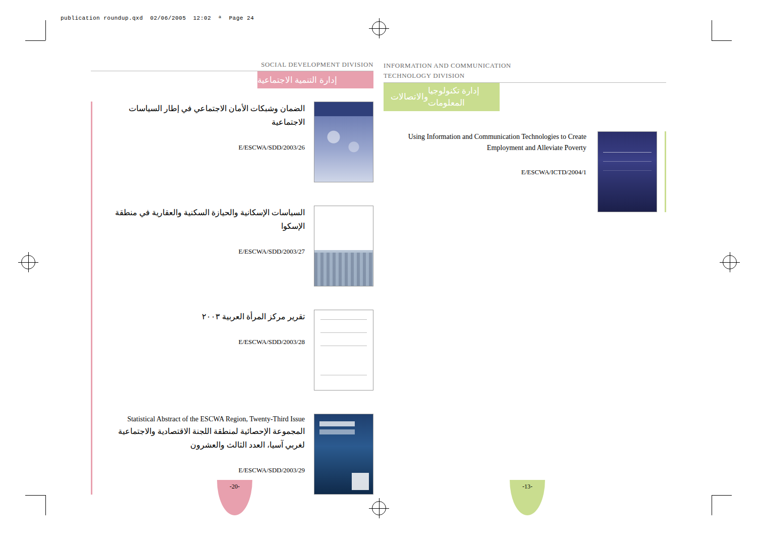publication roundup.qxd 02/06/2005 12:02 ª Page 24
SOCIAL DEVELOPMENT DIVISION
إدارة التنمية الاجتماعية
الضمان وشبكات الأمان الاجتماعي في إطار السياسات الاجتماعية
E/ESCWA/SDD/2003/26
السياسات الإسكانية والحيازة السكنية والعقارية في منطقة الإسكوا
E/ESCWA/SDD/2003/27
تقرير مركز المرأة العربية ٢٠٠٣
E/ESCWA/SDD/2003/28
Statistical Abstract of the ESCWA Region, Twenty-Third Issue
المجموعة الإحصائية لمنطقة اللجنة الاقتصادية والاجتماعية لغربي آسيا، العدد الثالث والعشرون
E/ESCWA/SDD/2003/29
INFORMATION AND COMMUNICATION
TECHNOLOGY DIVISION
إدارة تكنولوجيا المعلومات والاتصالات
Using Information and Communication Technologies to Create Employment and Alleviate Poverty
E/ESCWA/ICTD/2004/1
-20-
-13-